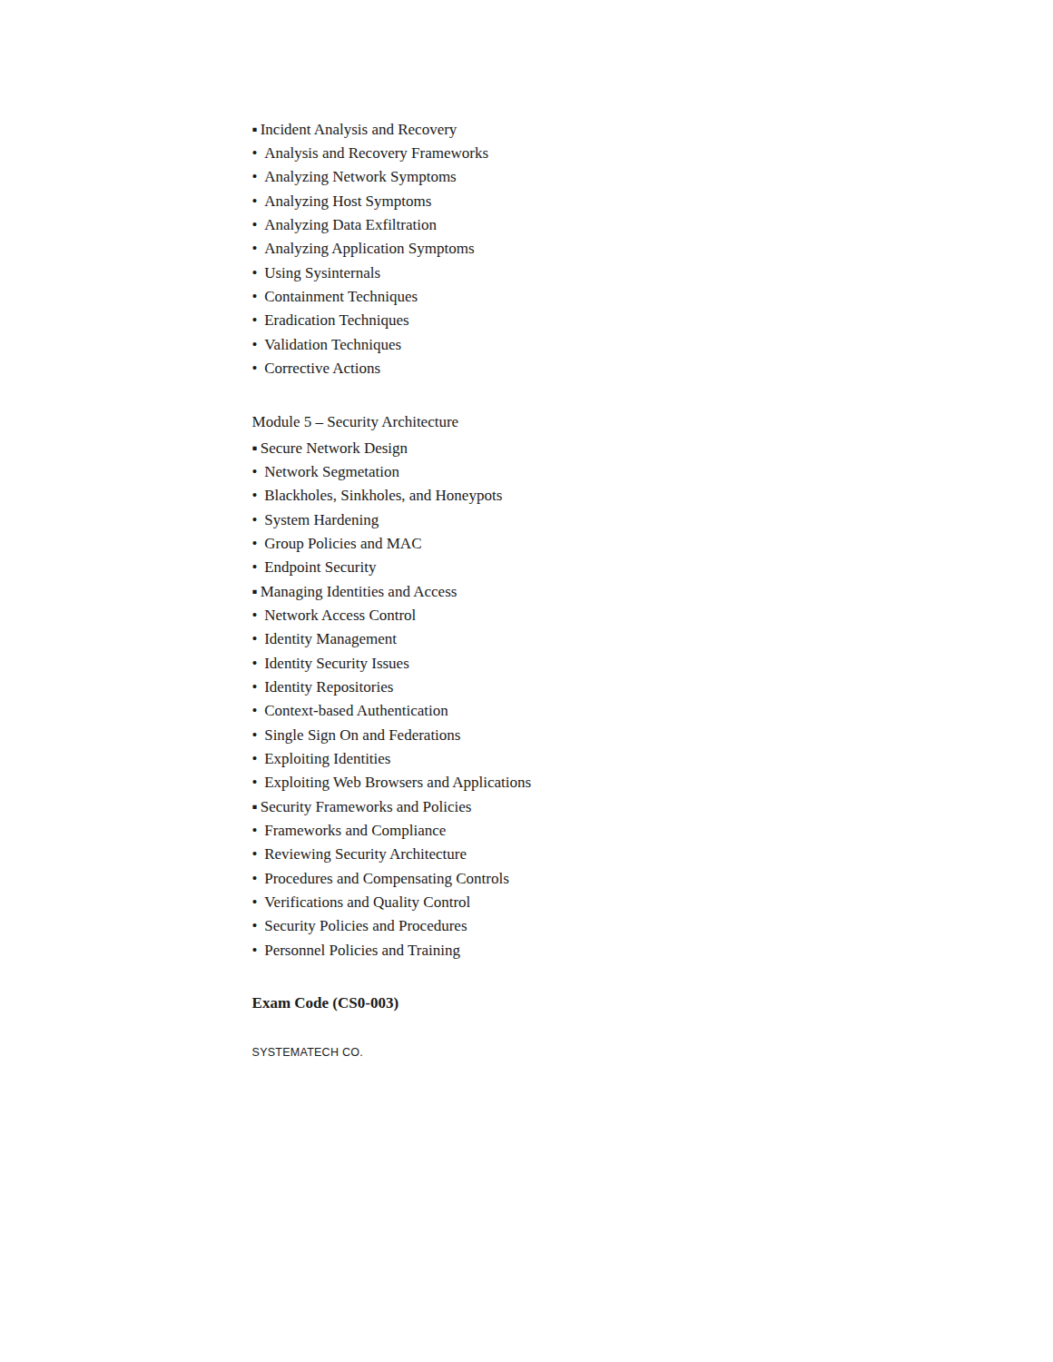Incident Analysis and Recovery
Analysis and Recovery Frameworks
Analyzing Network Symptoms
Analyzing Host Symptoms
Analyzing Data Exfiltration
Analyzing Application Symptoms
Using Sysinternals
Containment Techniques
Eradication Techniques
Validation Techniques
Corrective Actions
Module 5 – Security Architecture
Secure Network Design
Network Segmetation
Blackholes, Sinkholes, and Honeypots
System Hardening
Group Policies and MAC
Endpoint Security
Managing Identities and Access
Network Access Control
Identity Management
Identity Security Issues
Identity Repositories
Context-based Authentication
Single Sign On and Federations
Exploiting Identities
Exploiting Web Browsers and Applications
Security Frameworks and Policies
Frameworks and Compliance
Reviewing Security Architecture
Procedures and Compensating Controls
Verifications and Quality Control
Security Policies and Procedures
Personnel Policies and Training
Exam Code (CS0-003)
SYSTEMATECH CO.